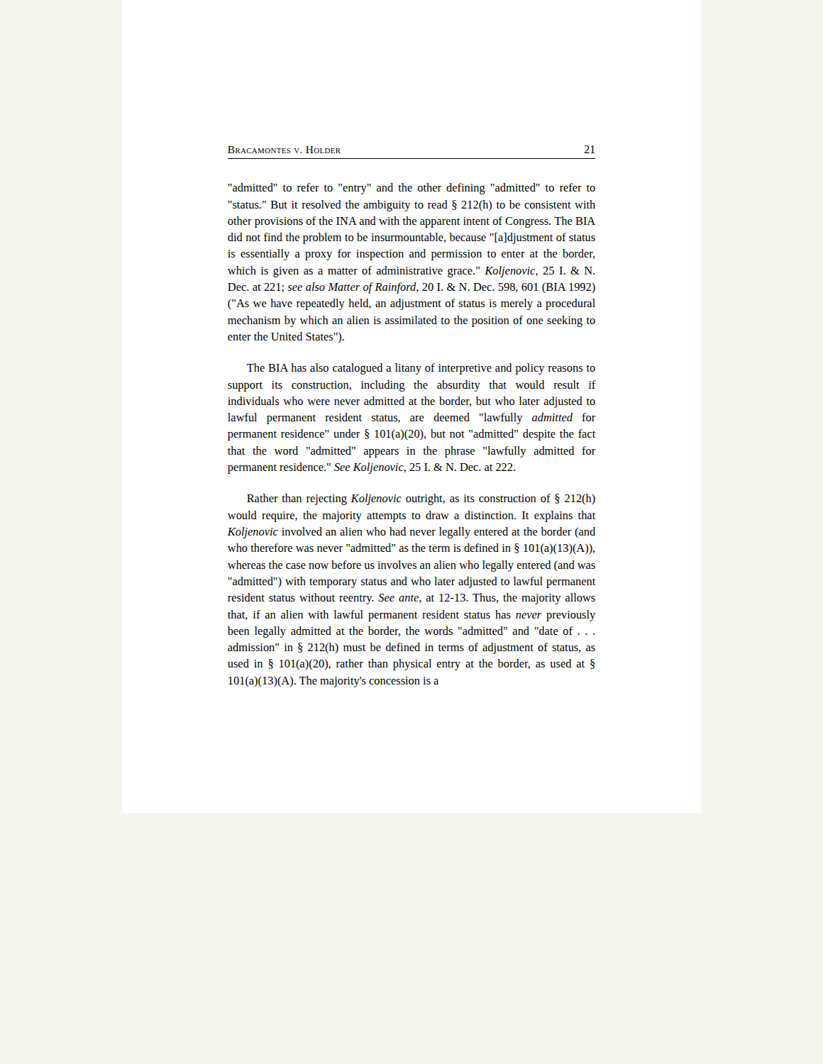Bracamontes v. Holder 21
"admitted" to refer to "entry" and the other defining "admitted" to refer to "status." But it resolved the ambiguity to read § 212(h) to be consistent with other provisions of the INA and with the apparent intent of Congress. The BIA did not find the problem to be insurmountable, because "[a]djustment of status is essentially a proxy for inspection and permission to enter at the border, which is given as a matter of administrative grace." Koljenovic, 25 I. & N. Dec. at 221; see also Matter of Rainford, 20 I. & N. Dec. 598, 601 (BIA 1992) ("As we have repeatedly held, an adjustment of status is merely a procedural mechanism by which an alien is assimilated to the position of one seeking to enter the United States").
The BIA has also catalogued a litany of interpretive and policy reasons to support its construction, including the absurdity that would result if individuals who were never admitted at the border, but who later adjusted to lawful permanent resident status, are deemed "lawfully admitted for permanent residence" under § 101(a)(20), but not "admitted" despite the fact that the word "admitted" appears in the phrase "lawfully admitted for permanent residence." See Koljenovic, 25 I. & N. Dec. at 222.
Rather than rejecting Koljenovic outright, as its construction of § 212(h) would require, the majority attempts to draw a distinction. It explains that Koljenovic involved an alien who had never legally entered at the border (and who therefore was never "admitted" as the term is defined in § 101(a)(13)(A)), whereas the case now before us involves an alien who legally entered (and was "admitted") with temporary status and who later adjusted to lawful permanent resident status without reentry. See ante, at 12-13. Thus, the majority allows that, if an alien with lawful permanent resident status has never previously been legally admitted at the border, the words "admitted" and "date of . . . admission" in § 212(h) must be defined in terms of adjustment of status, as used in § 101(a)(20), rather than physical entry at the border, as used at § 101(a)(13)(A). The majority's concession is a